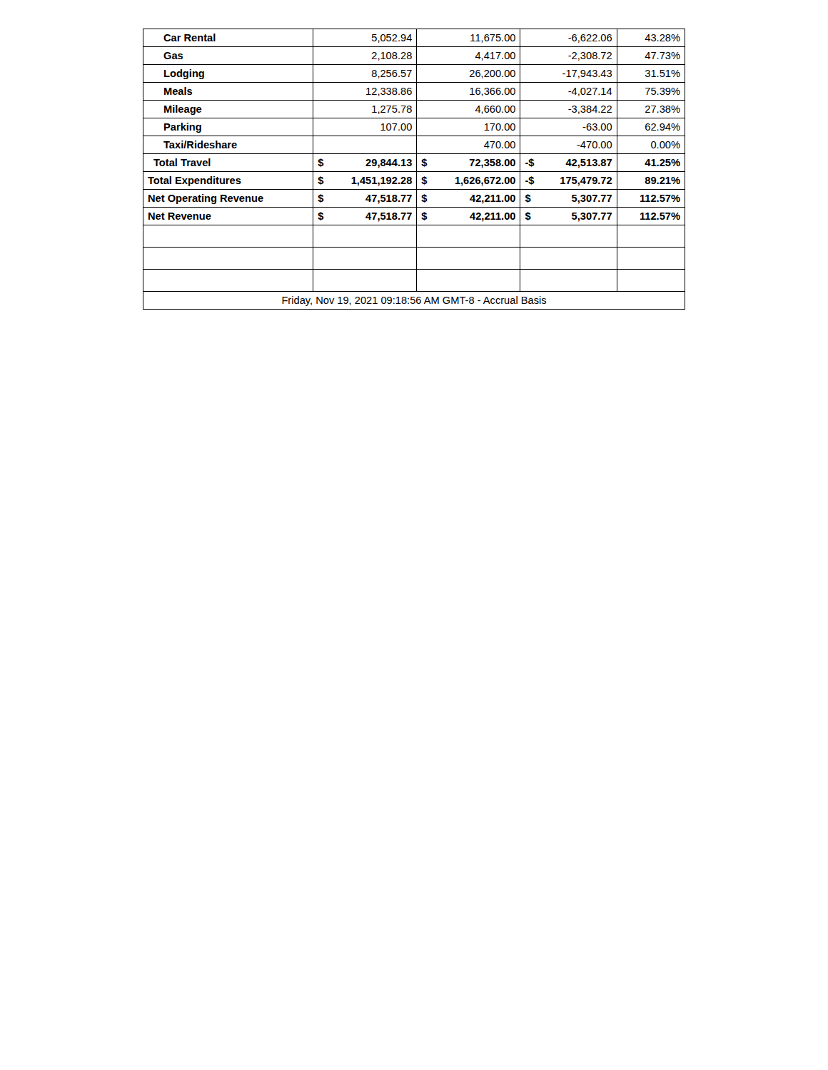| Car Rental | 5,052.94 | 11,675.00 | -6,622.06 | 43.28% |
| Gas | 2,108.28 | 4,417.00 | -2,308.72 | 47.73% |
| Lodging | 8,256.57 | 26,200.00 | -17,943.43 | 31.51% |
| Meals | 12,338.86 | 16,366.00 | -4,027.14 | 75.39% |
| Mileage | 1,275.78 | 4,660.00 | -3,384.22 | 27.38% |
| Parking | 107.00 | 170.00 | -63.00 | 62.94% |
| Taxi/Rideshare | | 470.00 | -470.00 | 0.00% |
| Total Travel | $ 29,844.13 | $ 72,358.00 | -$ 42,513.87 | 41.25% |
| Total Expenditures | $ 1,451,192.28 | $ 1,626,672.00 | -$ 175,479.72 | 89.21% |
| Net Operating Revenue | $ 47,518.77 | $ 42,211.00 | $ 5,307.77 | 112.57% |
| Net Revenue | $ 47,518.77 | $ 42,211.00 | $ 5,307.77 | 112.57% |
| Friday, Nov 19, 2021 09:18:56 AM GMT-8 - Accrual Basis |